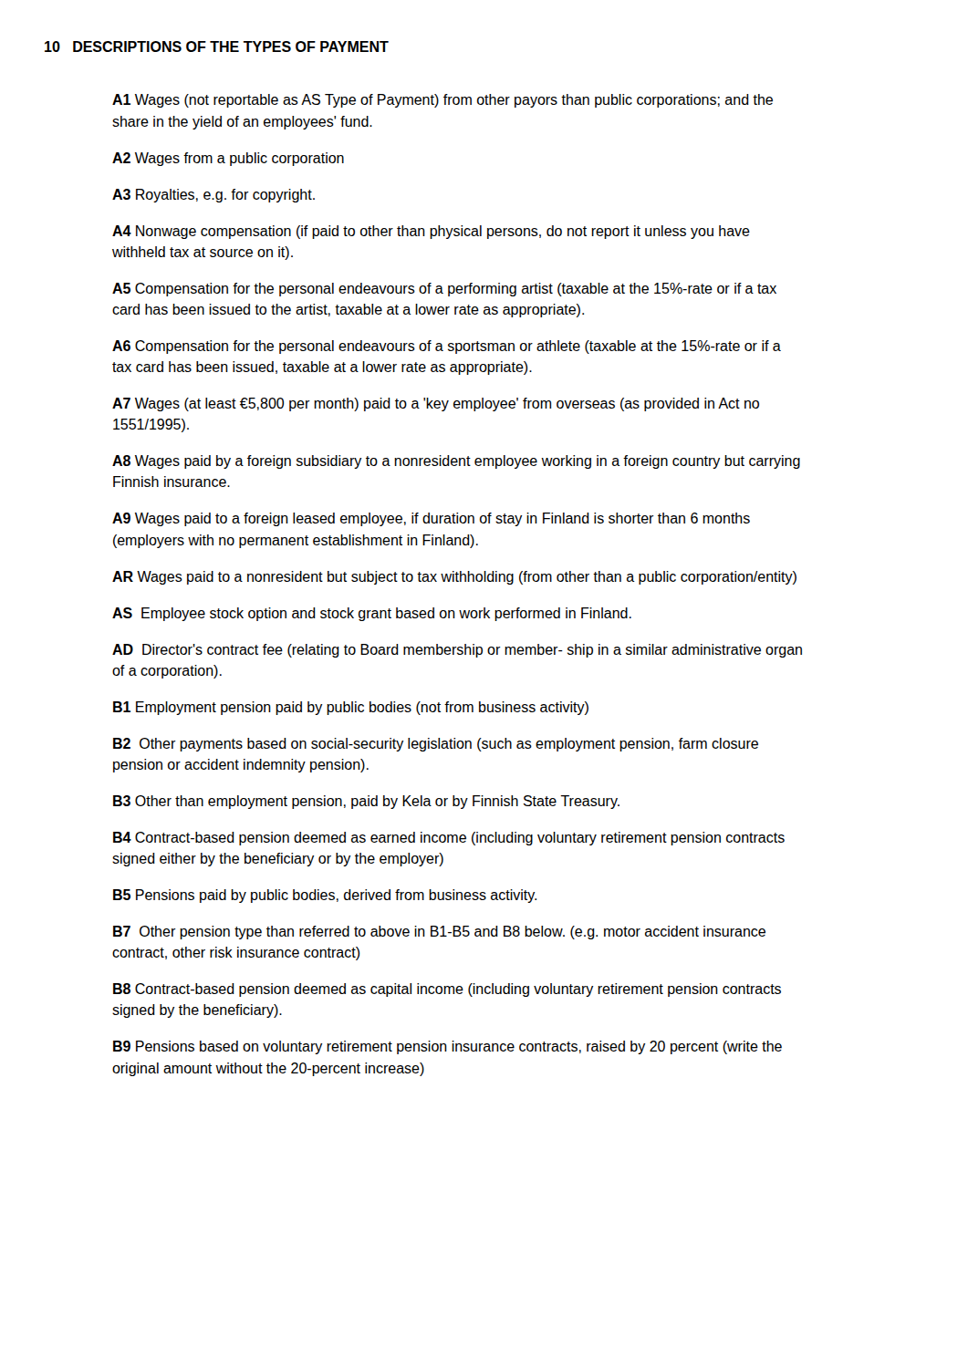10 Descriptions of the types of payment
A1 Wages (not reportable as AS Type of Payment) from other payors than public corporations; and the share in the yield of an employees' fund.
A2 Wages from a public corporation
A3 Royalties, e.g. for copyright.
A4 Nonwage compensation (if paid to other than physical persons, do not report it unless you have withheld tax at source on it).
A5 Compensation for the personal endeavours of a performing artist (taxable at the 15%-rate or if a tax card has been issued to the artist, taxable at a lower rate as appropriate).
A6 Compensation for the personal endeavours of a sportsman or athlete (taxable at the 15%-rate or if a tax card has been issued, taxable at a lower rate as appropriate).
A7 Wages (at least €5,800 per month) paid to a 'key employee' from overseas (as provided in Act no 1551/1995).
A8 Wages paid by a foreign subsidiary to a nonresident employee working in a foreign country but carrying Finnish insurance.
A9 Wages paid to a foreign leased employee, if duration of stay in Finland is shorter than 6 months (employers with no permanent establishment in Finland).
AR Wages paid to a nonresident but subject to tax withholding (from other than a public corporation/entity)
AS Employee stock option and stock grant based on work performed in Finland.
AD Director's contract fee (relating to Board membership or member- ship in a similar administrative organ of a corporation).
B1 Employment pension paid by public bodies (not from business activity)
B2 Other payments based on social-security legislation (such as employment pension, farm closure pension or accident indemnity pension).
B3 Other than employment pension, paid by Kela or by Finnish State Treasury.
B4 Contract-based pension deemed as earned income (including voluntary retirement pension contracts signed either by the beneficiary or by the employer)
B5 Pensions paid by public bodies, derived from business activity.
B7 Other pension type than referred to above in B1-B5 and B8 below. (e.g. motor accident insurance contract, other risk insurance contract)
B8 Contract-based pension deemed as capital income (including voluntary retirement pension contracts signed by the beneficiary).
B9 Pensions based on voluntary retirement pension insurance contracts, raised by 20 percent (write the original amount without the 20-percent increase)